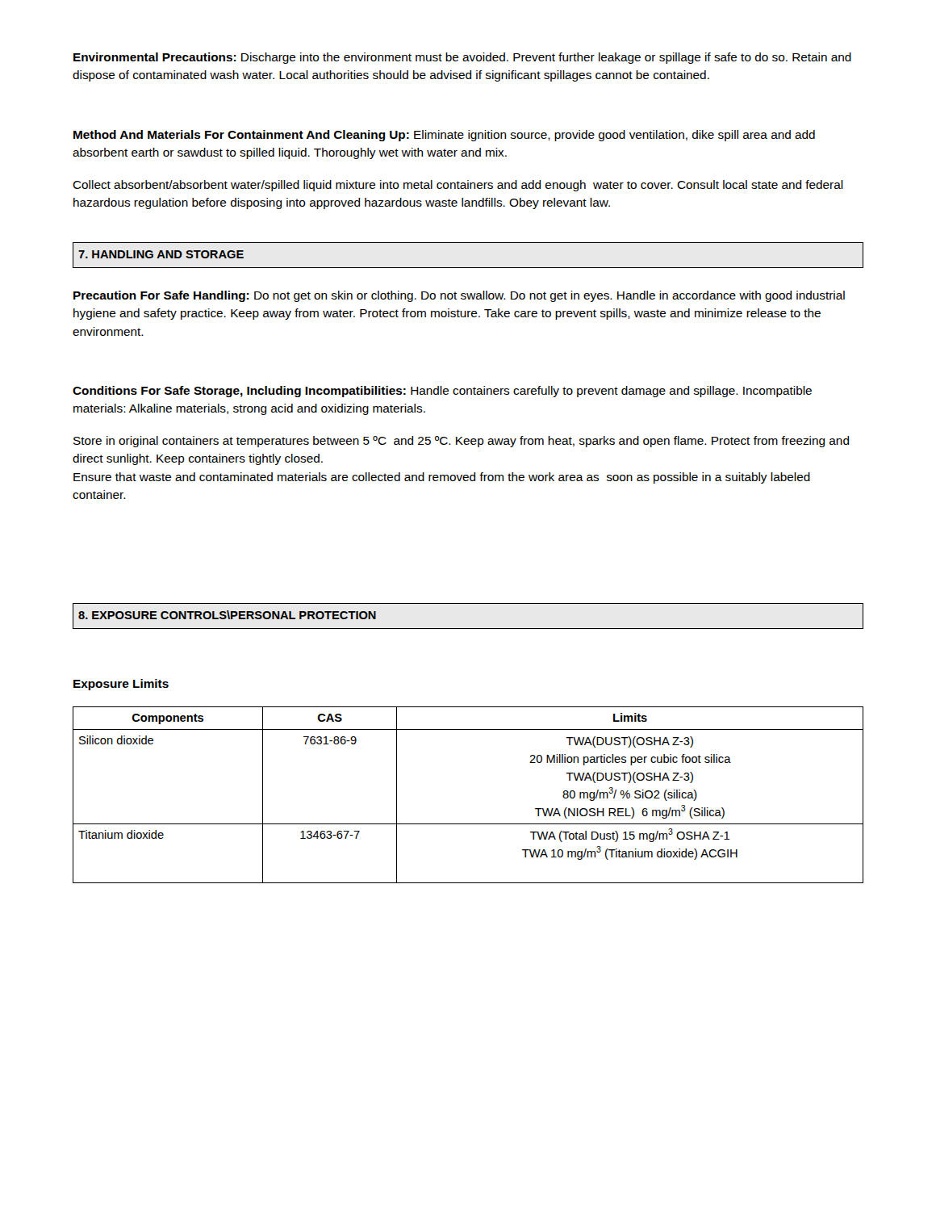Environmental Precautions: Discharge into the environment must be avoided. Prevent further leakage or spillage if safe to do so. Retain and dispose of contaminated wash water. Local authorities should be advised if significant spillages cannot be contained.
Method And Materials For Containment And Cleaning Up: Eliminate ignition source, provide good ventilation, dike spill area and add absorbent earth or sawdust to spilled liquid. Thoroughly wet with water and mix.
Collect absorbent/absorbent water/spilled liquid mixture into metal containers and add enough water to cover. Consult local state and federal hazardous regulation before disposing into approved hazardous waste landfills. Obey relevant law.
7. HANDLING AND STORAGE
Precaution For Safe Handling: Do not get on skin or clothing. Do not swallow. Do not get in eyes. Handle in accordance with good industrial hygiene and safety practice. Keep away from water. Protect from moisture. Take care to prevent spills, waste and minimize release to the environment.
Conditions For Safe Storage, Including Incompatibilities: Handle containers carefully to prevent damage and spillage. Incompatible materials: Alkaline materials, strong acid and oxidizing materials.
Store in original containers at temperatures between 5 ºC and 25 ºC. Keep away from heat, sparks and open flame. Protect from freezing and direct sunlight. Keep containers tightly closed.
Ensure that waste and contaminated materials are collected and removed from the work area as soon as possible in a suitably labeled container.
8. EXPOSURE CONTROLS\PERSONAL PROTECTION
Exposure Limits
| Components | CAS | Limits |
| --- | --- | --- |
| Silicon dioxide | 7631-86-9 | TWA(DUST)(OSHA Z-3) 20 Million particles per cubic foot silica TWA(DUST)(OSHA Z-3) 80 mg/m 3 / % SiO2 (silica) TWA (NIOSH REL) 6 mg/m 3 (Silica) |
| Titanium dioxide | 13463-67-7 | TWA (Total Dust) 15 mg/m 3 OSHA Z-1 TWA 10 mg/m 3 (Titanium dioxide) ACGIH |